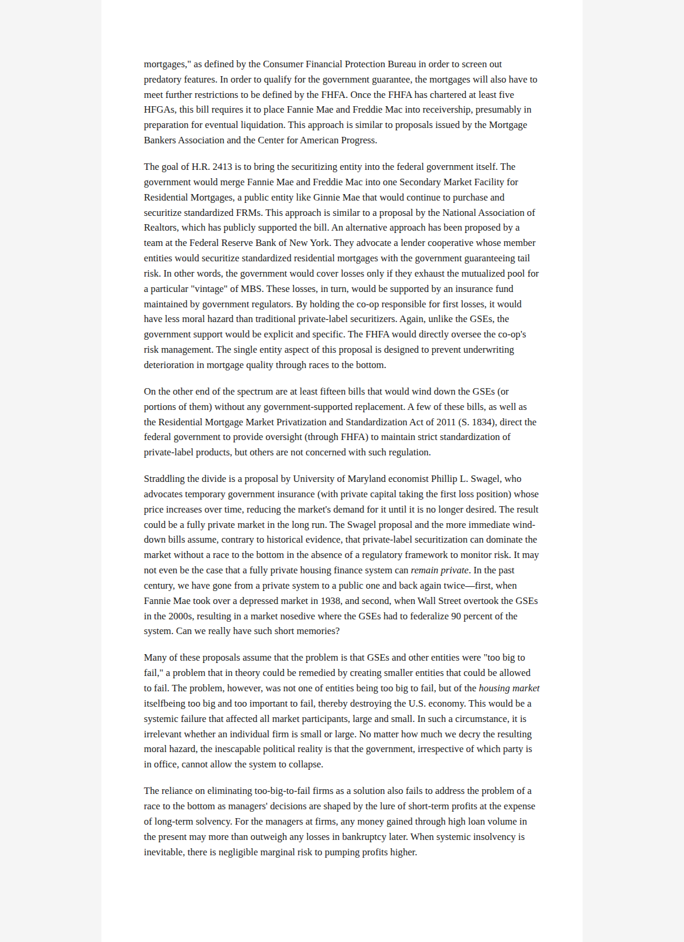mortgages," as defined by the Consumer Financial Protection Bureau in order to screen out predatory features. In order to qualify for the government guarantee, the mortgages will also have to meet further restrictions to be defined by the FHFA. Once the FHFA has chartered at least five HFGAs, this bill requires it to place Fannie Mae and Freddie Mac into receivership, presumably in preparation for eventual liquidation. This approach is similar to proposals issued by the Mortgage Bankers Association and the Center for American Progress.
The goal of H.R. 2413 is to bring the securitizing entity into the federal government itself. The government would merge Fannie Mae and Freddie Mac into one Secondary Market Facility for Residential Mortgages, a public entity like Ginnie Mae that would continue to purchase and securitize standardized FRMs. This approach is similar to a proposal by the National Association of Realtors, which has publicly supported the bill. An alternative approach has been proposed by a team at the Federal Reserve Bank of New York. They advocate a lender cooperative whose member entities would securitize standardized residential mortgages with the government guaranteeing tail risk. In other words, the government would cover losses only if they exhaust the mutualized pool for a particular "vintage" of MBS. These losses, in turn, would be supported by an insurance fund maintained by government regulators. By holding the co-op responsible for first losses, it would have less moral hazard than traditional private-label securitizers. Again, unlike the GSEs, the government support would be explicit and specific. The FHFA would directly oversee the co-op's risk management. The single entity aspect of this proposal is designed to prevent underwriting deterioration in mortgage quality through races to the bottom.
On the other end of the spectrum are at least fifteen bills that would wind down the GSEs (or portions of them) without any government-supported replacement. A few of these bills, as well as the Residential Mortgage Market Privatization and Standardization Act of 2011 (S. 1834), direct the federal government to provide oversight (through FHFA) to maintain strict standardization of private-label products, but others are not concerned with such regulation.
Straddling the divide is a proposal by University of Maryland economist Phillip L. Swagel, who advocates temporary government insurance (with private capital taking the first loss position) whose price increases over time, reducing the market's demand for it until it is no longer desired. The result could be a fully private market in the long run. The Swagel proposal and the more immediate wind-down bills assume, contrary to historical evidence, that private-label securitization can dominate the market without a race to the bottom in the absence of a regulatory framework to monitor risk. It may not even be the case that a fully private housing finance system can remain private. In the past century, we have gone from a private system to a public one and back again twice—first, when Fannie Mae took over a depressed market in 1938, and second, when Wall Street overtook the GSEs in the 2000s, resulting in a market nosedive where the GSEs had to federalize 90 percent of the system. Can we really have such short memories?
Many of these proposals assume that the problem is that GSEs and other entities were "too big to fail," a problem that in theory could be remedied by creating smaller entities that could be allowed to fail. The problem, however, was not one of entities being too big to fail, but of the housing market itselfbeing too big and too important to fail, thereby destroying the U.S. economy. This would be a systemic failure that affected all market participants, large and small. In such a circumstance, it is irrelevant whether an individual firm is small or large. No matter how much we decry the resulting moral hazard, the inescapable political reality is that the government, irrespective of which party is in office, cannot allow the system to collapse.
The reliance on eliminating too-big-to-fail firms as a solution also fails to address the problem of a race to the bottom as managers' decisions are shaped by the lure of short-term profits at the expense of long-term solvency. For the managers at firms, any money gained through high loan volume in the present may more than outweigh any losses in bankruptcy later. When systemic insolvency is inevitable, there is negligible marginal risk to pumping profits higher.